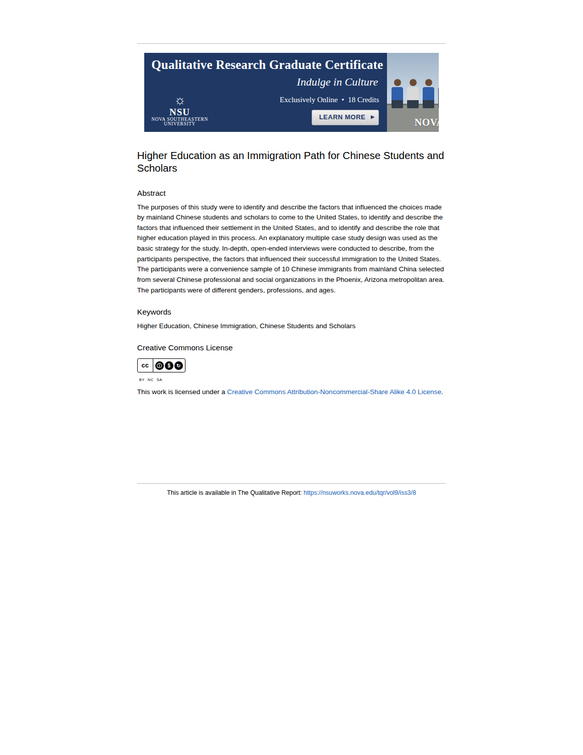Qualitative Research Graduate Certificate
Indulge in Culture
☼
NSU
NOVA SOUTHEASTERN
UNIVERSITY
Exclusively Online • 18 Credits
LEARN MORE
NOVA SOUTHEA
Higher Education as an Immigration Path for Chinese Students and Scholars
Abstract
The purposes of this study were to identify and describe the factors that influenced the choices made by mainland Chinese students and scholars to come to the United States, to identify and describe the factors that influenced their settlement in the United States, and to identify and describe the role that higher education played in this process. An explanatory multiple case study design was used as the basic strategy for the study. In-depth, open-ended interviews were conducted to describe, from the participants perspective, the factors that influenced their successful immigration to the United States. The participants were a convenience sample of 10 Chinese immigrants from mainland China selected from several Chinese professional and social organizations in the Phoenix, Arizona metropolitan area. The participants were of different genders, professions, and ages.
Keywords
Higher Education, Chinese Immigration, Chinese Students and Scholars
Creative Commons License
cc
ⓘ $ ↻
BY NC SA
This work is licensed under a Creative Commons Attribution-Noncommercial-Share Alike 4.0 License.
This article is available in The Qualitative Report: https://nsuworks.nova.edu/tqr/vol9/iss3/8